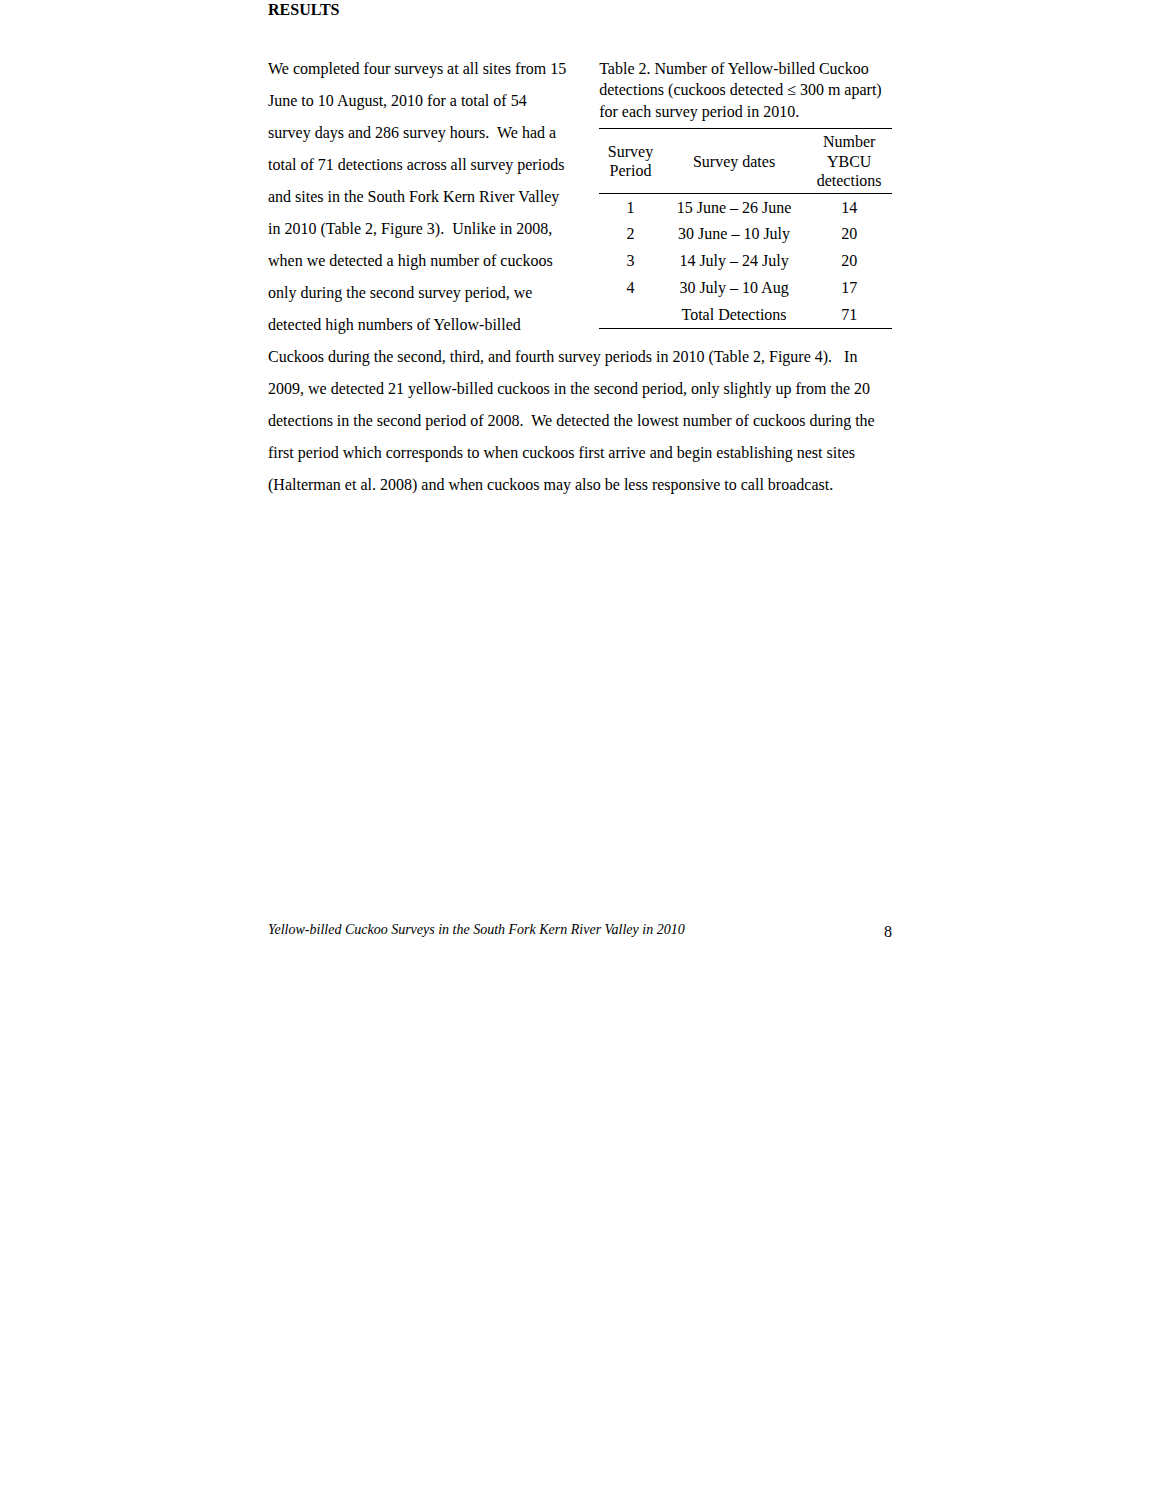RESULTS
Table 2. Number of Yellow-billed Cuckoo detections (cuckoos detected ≤ 300 m apart) for each survey period in 2010.
| Survey Period | Survey dates | Number YBCU detections |
| --- | --- | --- |
| 1 | 15 June – 26 June | 14 |
| 2 | 30 June – 10 July | 20 |
| 3 | 14 July – 24 July | 20 |
| 4 | 30 July – 10 Aug | 17 |
| | Total Detections | 71 |
We completed four surveys at all sites from 15 June to 10 August, 2010 for a total of 54 survey days and 286 survey hours. We had a total of 71 detections across all survey periods and sites in the South Fork Kern River Valley in 2010 (Table 2, Figure 3). Unlike in 2008, when we detected a high number of cuckoos only during the second survey period, we detected high numbers of Yellow-billed Cuckoos during the second, third, and fourth survey periods in 2010 (Table 2, Figure 4). In 2009, we detected 21 yellow-billed cuckoos in the second period, only slightly up from the 20 detections in the second period of 2008. We detected the lowest number of cuckoos during the first period which corresponds to when cuckoos first arrive and begin establishing nest sites (Halterman et al. 2008) and when cuckoos may also be less responsive to call broadcast.
8 Yellow-billed Cuckoo Surveys in the South Fork Kern River Valley in 2010